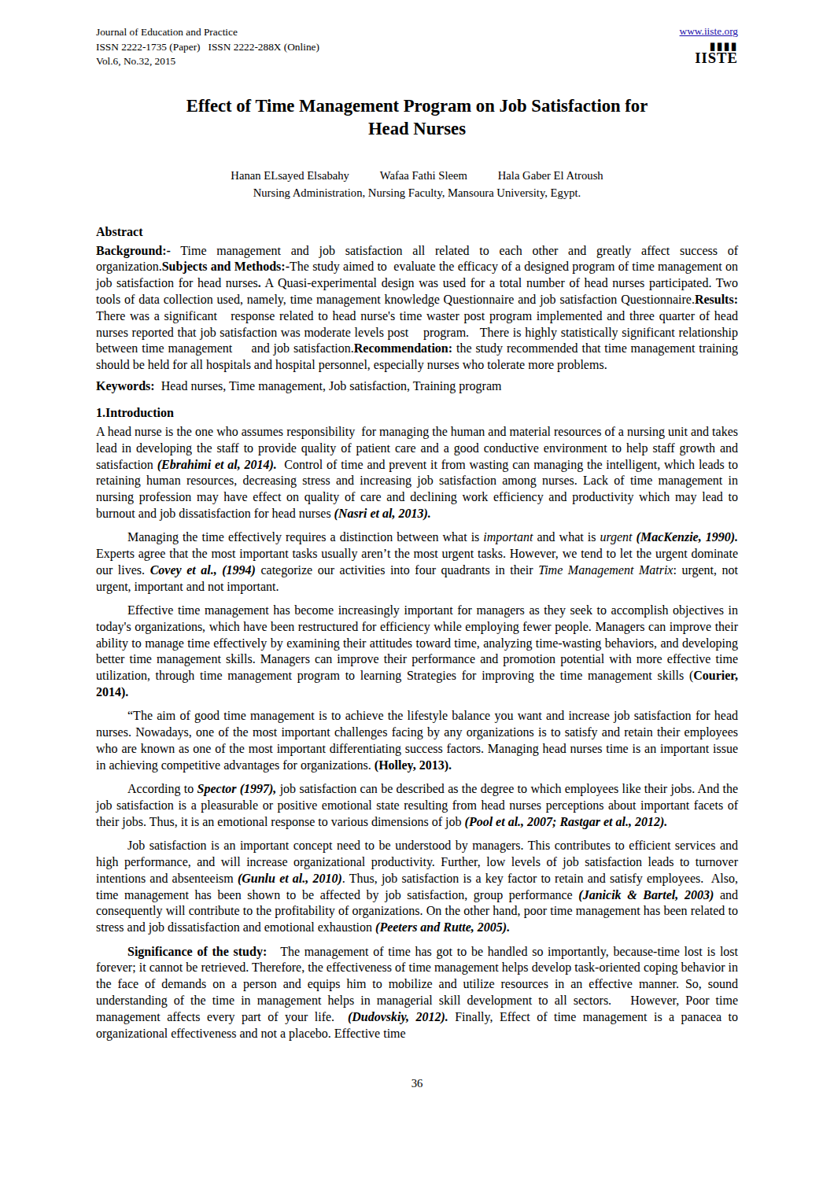Journal of Education and Practice
ISSN 2222-1735 (Paper) ISSN 2222-288X (Online)
Vol.6, No.32, 2015
www.iiste.org ▮▮▮▮ IISTE
Effect of Time Management Program on Job Satisfaction for
Head Nurses
Hanan ELsayed Elsabahy Wafaa Fathi Sleem Hala Gaber El Atroush
Nursing Administration, Nursing Faculty, Mansoura University, Egypt.
Abstract
Background:- Time management and job satisfaction all related to each other and greatly affect success of organization.Subjects and Methods:-The study aimed to evaluate the efficacy of a designed program of time management on job satisfaction for head nurses. A Quasi-experimental design was used for a total number of head nurses participated. Two tools of data collection used, namely, time management knowledge Questionnaire and job satisfaction Questionnaire.Results: There was a significant response related to head nurse's time waster post program implemented and three quarter of head nurses reported that job satisfaction was moderate levels post program. There is highly statistically significant relationship between time management and job satisfaction.Recommendation: the study recommended that time management training should be held for all hospitals and hospital personnel, especially nurses who tolerate more problems.
Keywords: Head nurses, Time management, Job satisfaction, Training program
1.Introduction
A head nurse is the one who assumes responsibility for managing the human and material resources of a nursing unit and takes lead in developing the staff to provide quality of patient care and a good conductive environment to help staff growth and satisfaction (Ebrahimi et al, 2014). Control of time and prevent it from wasting can managing the intelligent, which leads to retaining human resources, decreasing stress and increasing job satisfaction among nurses. Lack of time management in nursing profession may have effect on quality of care and declining work efficiency and productivity which may lead to burnout and job dissatisfaction for head nurses (Nasri et al, 2013).
Managing the time effectively requires a distinction between what is important and what is urgent (MacKenzie, 1990). Experts agree that the most important tasks usually aren’t the most urgent tasks. However, we tend to let the urgent dominate our lives. Covey et al., (1994) categorize our activities into four quadrants in their Time Management Matrix: urgent, not urgent, important and not important.
Effective time management has become increasingly important for managers as they seek to accomplish objectives in today's organizations, which have been restructured for efficiency while employing fewer people. Managers can improve their ability to manage time effectively by examining their attitudes toward time, analyzing time-wasting behaviors, and developing better time management skills. Managers can improve their performance and promotion potential with more effective time utilization, through time management program to learning Strategies for improving the time management skills (Courier, 2014).
“The aim of good time management is to achieve the lifestyle balance you want and increase job satisfaction for head nurses. Nowadays, one of the most important challenges facing by any organizations is to satisfy and retain their employees who are known as one of the most important differentiating success factors. Managing head nurses time is an important issue in achieving competitive advantages for organizations. (Holley, 2013).
According to Spector (1997), job satisfaction can be described as the degree to which employees like their jobs. And the job satisfaction is a pleasurable or positive emotional state resulting from head nurses perceptions about important facets of their jobs. Thus, it is an emotional response to various dimensions of job (Pool et al., 2007; Rastgar et al., 2012).
Job satisfaction is an important concept need to be understood by managers. This contributes to efficient services and high performance, and will increase organizational productivity. Further, low levels of job satisfaction leads to turnover intentions and absenteeism (Gunlu et al., 2010). Thus, job satisfaction is a key factor to retain and satisfy employees. Also, time management has been shown to be affected by job satisfaction, group performance (Janicik & Bartel, 2003) and consequently will contribute to the profitability of organizations. On the other hand, poor time management has been related to stress and job dissatisfaction and emotional exhaustion (Peeters and Rutte, 2005).
Significance of the study: The management of time has got to be handled so importantly, because-time lost is lost forever; it cannot be retrieved. Therefore, the effectiveness of time management helps develop task-oriented coping behavior in the face of demands on a person and equips him to mobilize and utilize resources in an effective manner. So, sound understanding of the time in management helps in managerial skill development to all sectors. However, Poor time management affects every part of your life. (Dudovskiy, 2012). Finally, Effect of time management is a panacea to organizational effectiveness and not a placebo. Effective time
36